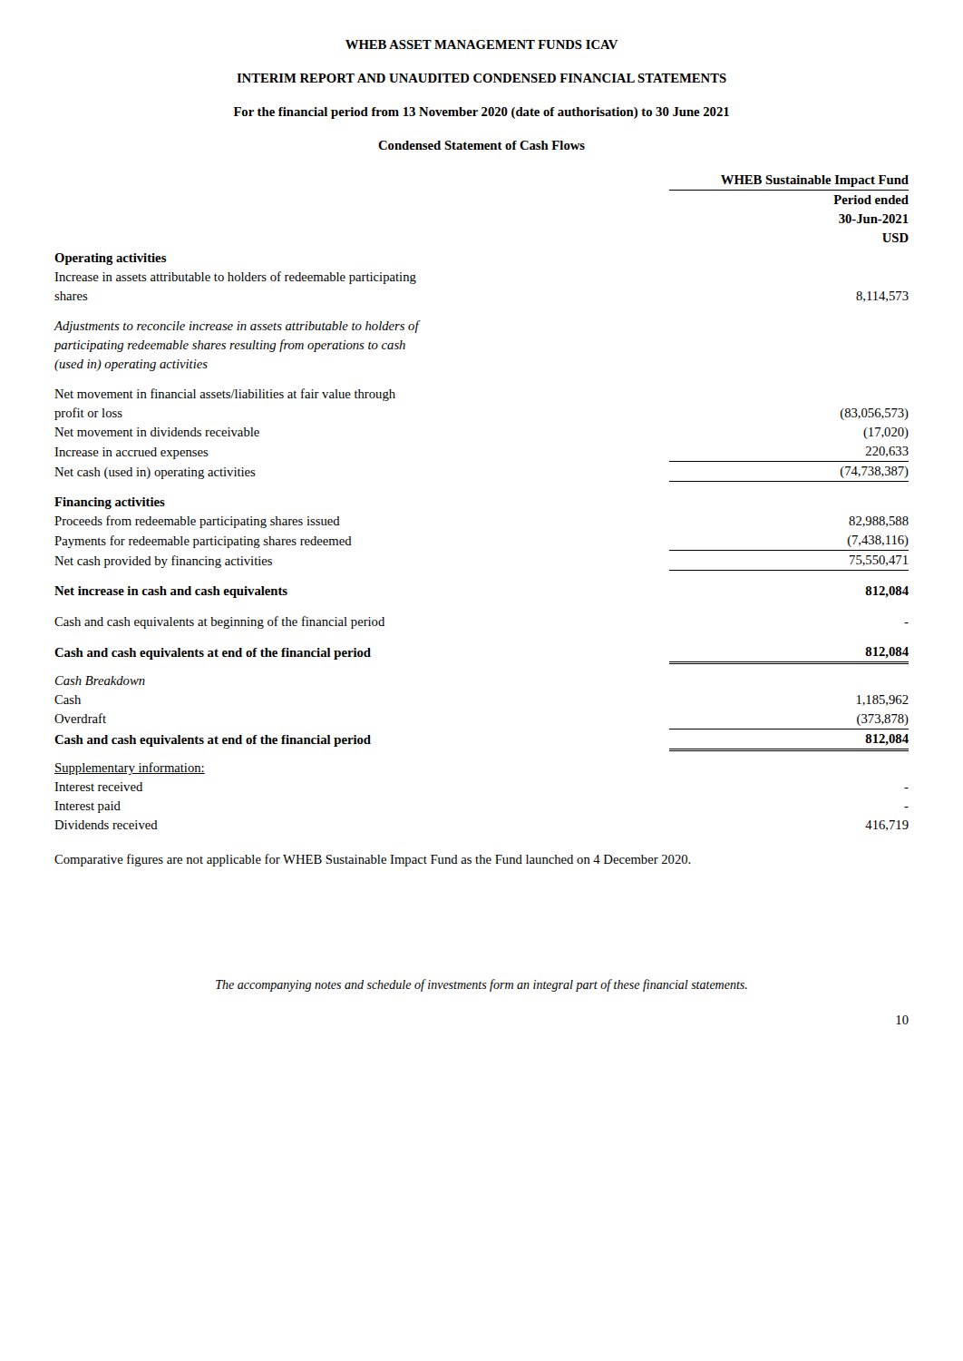WHEB ASSET MANAGEMENT FUNDS ICAV
INTERIM REPORT AND UNAUDITED CONDENSED FINANCIAL STATEMENTS
For the financial period from 13 November 2020 (date of authorisation) to 30 June 2021
Condensed Statement of Cash Flows
| | WHEB Sustainable Impact Fund |
| | Period ended |
| | 30-Jun-2021 |
| | USD |
| Operating activities | |
| Increase in assets attributable to holders of redeemable participating | |
| shares | 8,114,573 |
| Adjustments to reconcile increase in assets attributable to holders of | |
| participating redeemable shares resulting from operations to cash | |
| (used in) operating activities | |
| Net movement in financial assets/liabilities at fair value through | |
| profit or loss | (83,056,573) |
| Net movement in dividends receivable | (17,020) |
| Increase in accrued expenses | 220,633 |
| Net cash (used in) operating activities | (74,738,387) |
| Financing activities | |
| Proceeds from redeemable participating shares issued | 82,988,588 |
| Payments for redeemable participating shares redeemed | (7,438,116) |
| Net cash provided by financing activities | 75,550,471 |
| Net increase in cash and cash equivalents | 812,084 |
| Cash and cash equivalents at beginning of the financial period | - |
| Cash and cash equivalents at end of the financial period | 812,084 |
| Cash Breakdown | |
| Cash | 1,185,962 |
| Overdraft | (373,878) |
| Cash and cash equivalents at end of the financial period | 812,084 |
| Supplementary information: | |
| Interest received | - |
| Interest paid | - |
| Dividends received | 416,719 |
Comparative figures are not applicable for WHEB Sustainable Impact Fund as the Fund launched on 4 December 2020.
The accompanying notes and schedule of investments form an integral part of these financial statements.
10